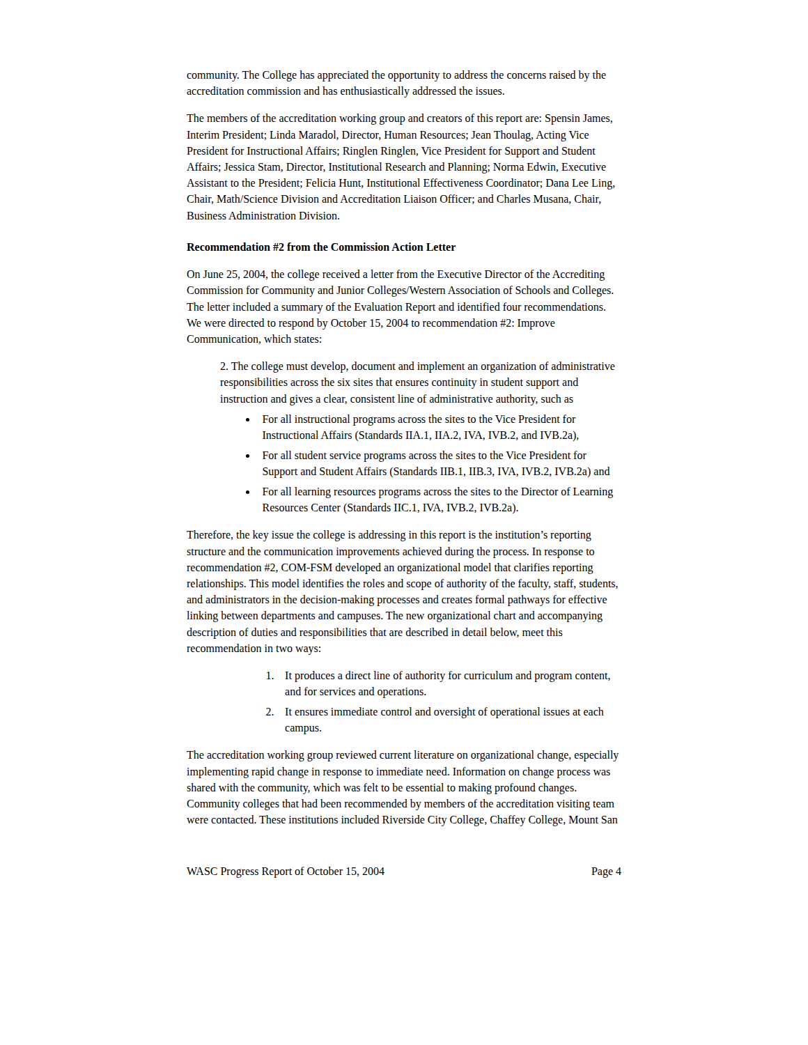community. The College has appreciated the opportunity to address the concerns raised by the accreditation commission and has enthusiastically addressed the issues.
The members of the accreditation working group and creators of this report are: Spensin James, Interim President; Linda Maradol, Director, Human Resources; Jean Thoulag, Acting Vice President for Instructional Affairs; Ringlen Ringlen, Vice President for Support and Student Affairs; Jessica Stam, Director, Institutional Research and Planning; Norma Edwin, Executive Assistant to the President; Felicia Hunt, Institutional Effectiveness Coordinator; Dana Lee Ling, Chair, Math/Science Division and Accreditation Liaison Officer; and Charles Musana, Chair, Business Administration Division.
Recommendation #2 from the Commission Action Letter
On June 25, 2004, the college received a letter from the Executive Director of the Accrediting Commission for Community and Junior Colleges/Western Association of Schools and Colleges. The letter included a summary of the Evaluation Report and identified four recommendations. We were directed to respond by October 15, 2004 to recommendation #2: Improve Communication, which states:
2. The college must develop, document and implement an organization of administrative responsibilities across the six sites that ensures continuity in student support and instruction and gives a clear, consistent line of administrative authority, such as
For all instructional programs across the sites to the Vice President for Instructional Affairs (Standards IIA.1, IIA.2, IVA, IVB.2, and IVB.2a),
For all student service programs across the sites to the Vice President for Support and Student Affairs (Standards IIB.1, IIB.3, IVA, IVB.2, IVB.2a) and
For all learning resources programs across the sites to the Director of Learning Resources Center (Standards IIC.1, IVA, IVB.2, IVB.2a).
Therefore, the key issue the college is addressing in this report is the institution’s reporting structure and the communication improvements achieved during the process. In response to recommendation #2, COM-FSM developed an organizational model that clarifies reporting relationships. This model identifies the roles and scope of authority of the faculty, staff, students, and administrators in the decision-making processes and creates formal pathways for effective linking between departments and campuses. The new organizational chart and accompanying description of duties and responsibilities that are described in detail below, meet this recommendation in two ways:
It produces a direct line of authority for curriculum and program content, and for services and operations.
It ensures immediate control and oversight of operational issues at each campus.
The accreditation working group reviewed current literature on organizational change, especially implementing rapid change in response to immediate need. Information on change process was shared with the community, which was felt to be essential to making profound changes. Community colleges that had been recommended by members of the accreditation visiting team were contacted. These institutions included Riverside City College, Chaffey College, Mount San
WASC Progress Report of October 15, 2004
Page 4